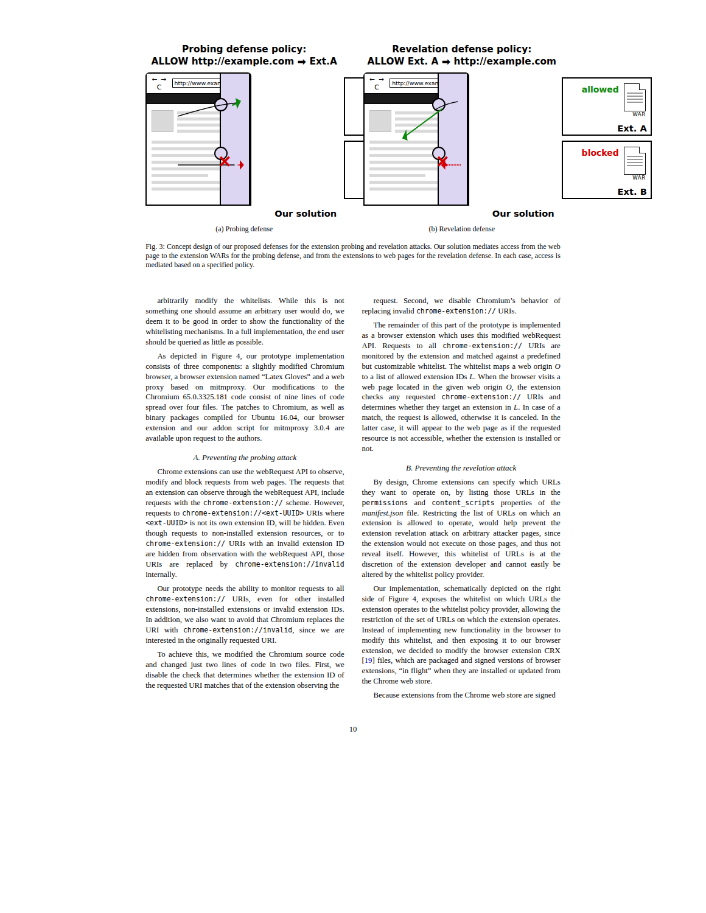Probing defense policy:
ALLOW http://example.com ➡ Ext.A
← → C http://www.example.com
✕
allowed
WAR
Ext. A
blocked
WAR
Ext. B
Our solution
(a) Probing defense
Revelation defense policy:
ALLOW Ext. A ➡ http://example.com
← → C http://www.example.com
✕
allowed
WAR
Ext. A
blocked
WAR
Ext. B
Our solution
(b) Revelation defense
Fig. 3: Concept design of our proposed defenses for the extension probing and revelation attacks. Our solution mediates access from the web page to the extension WARs for the probing defense, and from the extensions to web pages for the revelation defense. In each case, access is mediated based on a specified policy.
arbitrarily modify the whitelists. While this is not something one should assume an arbitrary user would do, we deem it to be good in order to show the functionality of the whitelisting mechanisms. In a full implementation, the end user should be queried as little as possible.
As depicted in Figure 4, our prototype implementation consists of three components: a slightly modified Chromium browser, a browser extension named “Latex Gloves” and a web proxy based on mitmproxy. Our modifications to the Chromium 65.0.3325.181 code consist of nine lines of code spread over four files. The patches to Chromium, as well as binary packages compiled for Ubuntu 16.04, our browser extension and our addon script for mitmproxy 3.0.4 are available upon request to the authors.
A. Preventing the probing attack
Chrome extensions can use the webRequest API to observe, modify and block requests from web pages. The requests that an extension can observe through the webRequest API, include requests with the chrome-extension:// scheme. However, requests to chrome-extension://<ext-UUID> URIs where <ext-UUID> is not its own extension ID, will be hidden. Even though requests to non-installed extension resources, or to chrome-extension:// URIs with an invalid extension ID are hidden from observation with the webRequest API, those URIs are replaced by chrome-extension://invalid internally.
Our prototype needs the ability to monitor requests to all chrome-extension:// URIs, even for other installed extensions, non-installed extensions or invalid extension IDs. In addition, we also want to avoid that Chromium replaces the URI with chrome-extension://invalid, since we are interested in the originally requested URI.
To achieve this, we modified the Chromium source code and changed just two lines of code in two files. First, we disable the check that determines whether the extension ID of the requested URI matches that of the extension observing the
request. Second, we disable Chromium’s behavior of replacing invalid chrome-extension:// URIs.
The remainder of this part of the prototype is implemented as a browser extension which uses this modified webRequest API. Requests to all chrome-extension:// URIs are monitored by the extension and matched against a predefined but customizable whitelist. The whitelist maps a web origin O to a list of allowed extension IDs L. When the browser visits a web page located in the given web origin O, the extension checks any requested chrome-extension:// URIs and determines whether they target an extension in L. In case of a match, the request is allowed, otherwise it is canceled. In the latter case, it will appear to the web page as if the requested resource is not accessible, whether the extension is installed or not.
B. Preventing the revelation attack
By design, Chrome extensions can specify which URLs they want to operate on, by listing those URLs in the permissions and content_scripts properties of the manifest.json file. Restricting the list of URLs on which an extension is allowed to operate, would help prevent the extension revelation attack on arbitrary attacker pages, since the extension would not execute on those pages, and thus not reveal itself. However, this whitelist of URLs is at the discretion of the extension developer and cannot easily be altered by the whitelist policy provider.
Our implementation, schematically depicted on the right side of Figure 4, exposes the whitelist on which URLs the extension operates to the whitelist policy provider, allowing the restriction of the set of URLs on which the extension operates. Instead of implementing new functionality in the browser to modify this whitelist, and then exposing it to our browser extension, we decided to modify the browser extension CRX [19] files, which are packaged and signed versions of browser extensions, “in flight” when they are installed or updated from the Chrome web store.
Because extensions from the Chrome web store are signed
10